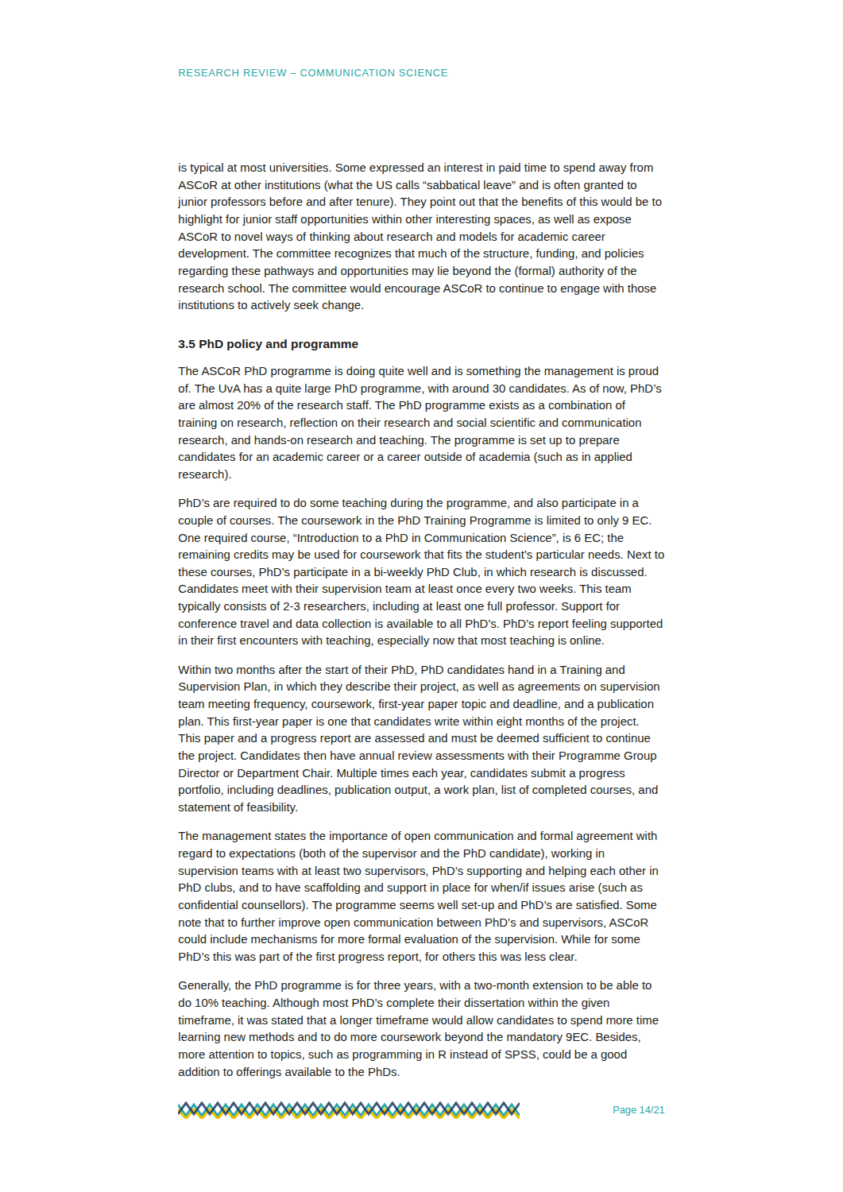Research Review – Communication Science
is typical at most universities. Some expressed an interest in paid time to spend away from ASCoR at other institutions (what the US calls “sabbatical leave” and is often granted to junior professors before and after tenure). They point out that the benefits of this would be to highlight for junior staff opportunities within other interesting spaces, as well as expose ASCoR to novel ways of thinking about research and models for academic career development. The committee recognizes that much of the structure, funding, and policies regarding these pathways and opportunities may lie beyond the (formal) authority of the research school. The committee would encourage ASCoR to continue to engage with those institutions to actively seek change.
3.5 PhD policy and programme
The ASCoR PhD programme is doing quite well and is something the management is proud of. The UvA has a quite large PhD programme, with around 30 candidates. As of now, PhD’s are almost 20% of the research staff. The PhD programme exists as a combination of training on research, reflection on their research and social scientific and communication research, and hands-on research and teaching. The programme is set up to prepare candidates for an academic career or a career outside of academia (such as in applied research).
PhD’s are required to do some teaching during the programme, and also participate in a couple of courses. The coursework in the PhD Training Programme is limited to only 9 EC. One required course, “Introduction to a PhD in Communication Science”, is 6 EC; the remaining credits may be used for coursework that fits the student’s particular needs. Next to these courses, PhD’s participate in a bi-weekly PhD Club, in which research is discussed. Candidates meet with their supervision team at least once every two weeks. This team typically consists of 2-3 researchers, including at least one full professor. Support for conference travel and data collection is available to all PhD’s. PhD’s report feeling supported in their first encounters with teaching, especially now that most teaching is online.
Within two months after the start of their PhD, PhD candidates hand in a Training and Supervision Plan, in which they describe their project, as well as agreements on supervision team meeting frequency, coursework, first-year paper topic and deadline, and a publication plan. This first-year paper is one that candidates write within eight months of the project. This paper and a progress report are assessed and must be deemed sufficient to continue the project. Candidates then have annual review assessments with their Programme Group Director or Department Chair. Multiple times each year, candidates submit a progress portfolio, including deadlines, publication output, a work plan, list of completed courses, and statement of feasibility.
The management states the importance of open communication and formal agreement with regard to expectations (both of the supervisor and the PhD candidate), working in supervision teams with at least two supervisors, PhD’s supporting and helping each other in PhD clubs, and to have scaffolding and support in place for when/if issues arise (such as confidential counsellors). The programme seems well set-up and PhD’s are satisfied. Some note that to further improve open communication between PhD’s and supervisors, ASCoR could include mechanisms for more formal evaluation of the supervision. While for some PhD’s this was part of the first progress report, for others this was less clear.
Generally, the PhD programme is for three years, with a two-month extension to be able to do 10% teaching. Although most PhD’s complete their dissertation within the given timeframe, it was stated that a longer timeframe would allow candidates to spend more time learning new methods and to do more coursework beyond the mandatory 9EC. Besides, more attention to topics, such as programming in R instead of SPSS, could be a good addition to offerings available to the PhDs.
Page 14/21